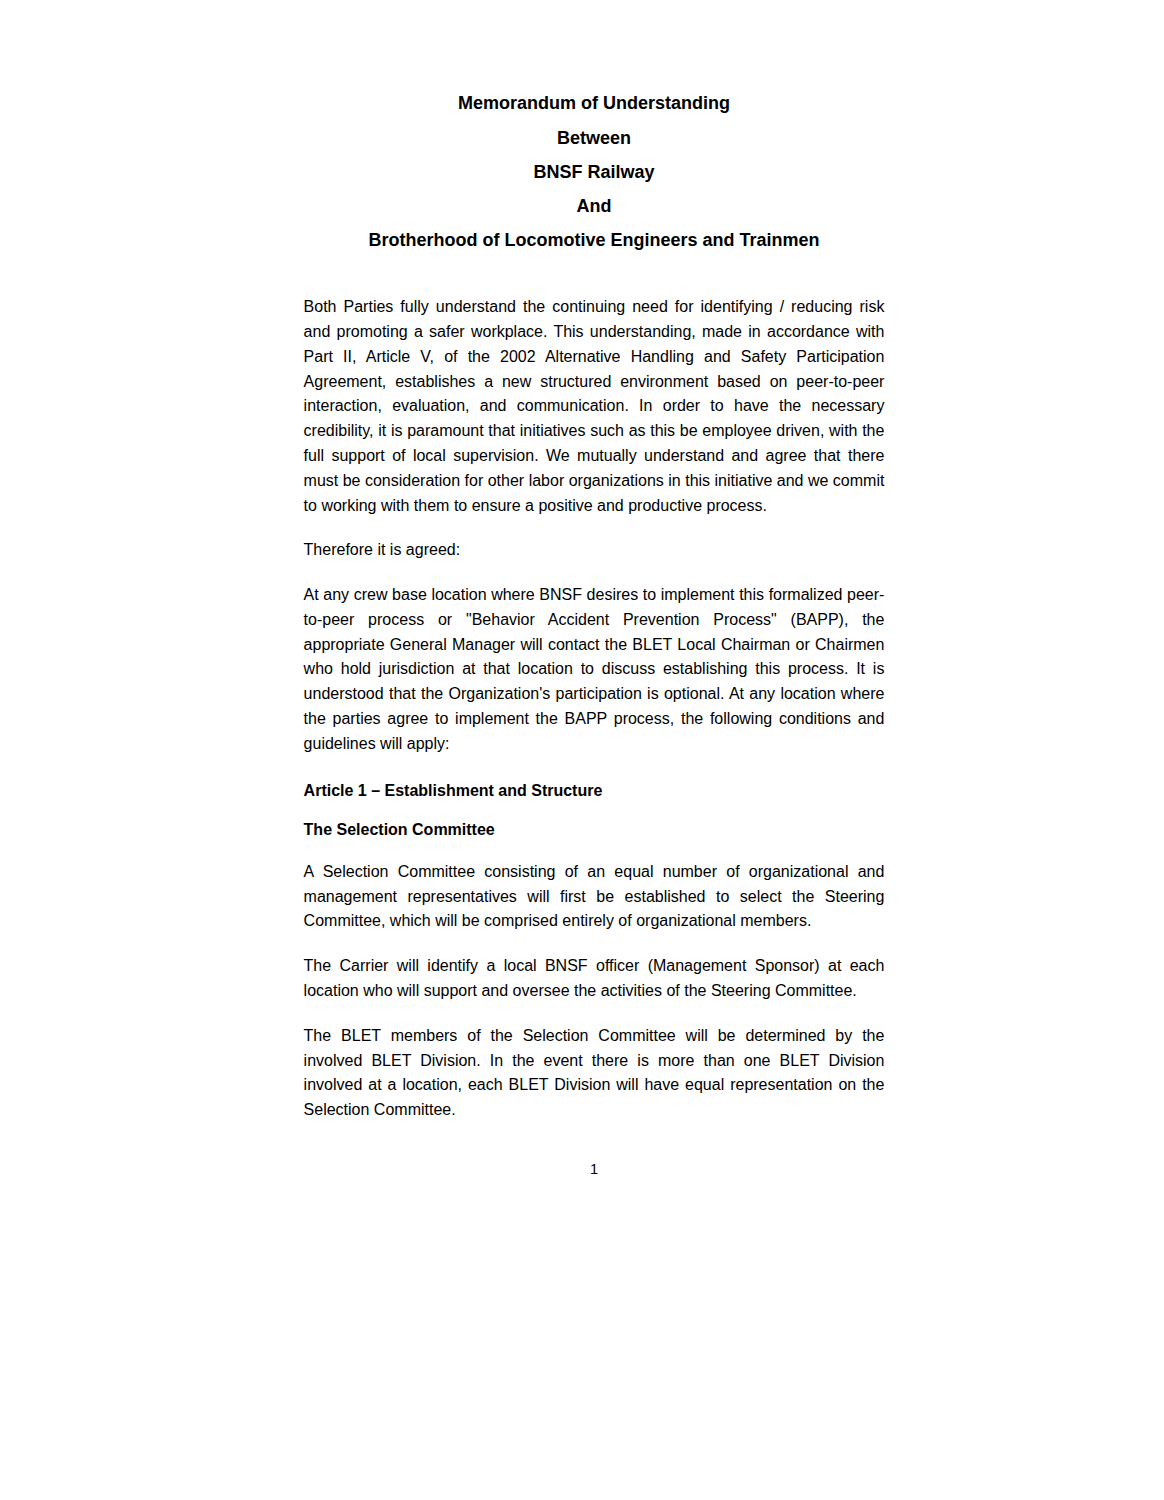Memorandum of Understanding
Between
BNSF Railway
And
Brotherhood of Locomotive Engineers and Trainmen
Both Parties fully understand the continuing need for identifying / reducing risk and promoting a safer workplace. This understanding, made in accordance with Part II, Article V, of the 2002 Alternative Handling and Safety Participation Agreement, establishes a new structured environment based on peer-to-peer interaction, evaluation, and communication. In order to have the necessary credibility, it is paramount that initiatives such as this be employee driven, with the full support of local supervision. We mutually understand and agree that there must be consideration for other labor organizations in this initiative and we commit to working with them to ensure a positive and productive process.
Therefore it is agreed:
At any crew base location where BNSF desires to implement this formalized peer-to-peer process or "Behavior Accident Prevention Process" (BAPP), the appropriate General Manager will contact the BLET Local Chairman or Chairmen who hold jurisdiction at that location to discuss establishing this process. It is understood that the Organization's participation is optional. At any location where the parties agree to implement the BAPP process, the following conditions and guidelines will apply:
Article 1 – Establishment and Structure
The Selection Committee
A Selection Committee consisting of an equal number of organizational and management representatives will first be established to select the Steering Committee, which will be comprised entirely of organizational members.
The Carrier will identify a local BNSF officer (Management Sponsor) at each location who will support and oversee the activities of the Steering Committee.
The BLET members of the Selection Committee will be determined by the involved BLET Division. In the event there is more than one BLET Division involved at a location, each BLET Division will have equal representation on the Selection Committee.
1